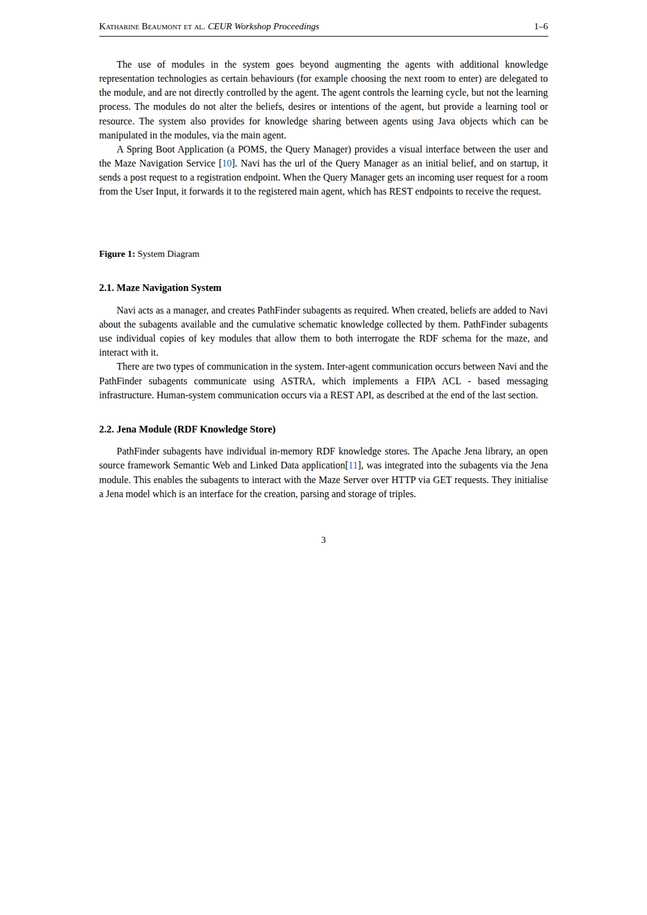Katharine Beaumont et al. CEUR Workshop Proceedings 1–6
The use of modules in the system goes beyond augmenting the agents with additional knowledge representation technologies as certain behaviours (for example choosing the next room to enter) are delegated to the module, and are not directly controlled by the agent. The agent controls the learning cycle, but not the learning process. The modules do not alter the beliefs, desires or intentions of the agent, but provide a learning tool or resource. The system also provides for knowledge sharing between agents using Java objects which can be manipulated in the modules, via the main agent.
A Spring Boot Application (a POMS, the Query Manager) provides a visual interface between the user and the Maze Navigation Service [10]. Navi has the url of the Query Manager as an initial belief, and on startup, it sends a post request to a registration endpoint. When the Query Manager gets an incoming user request for a room from the User Input, it forwards it to the registered main agent, which has REST endpoints to receive the request.
Main Agent (Navi) Subagent (PathFinder) Module API process(data) Navigator Module Jena Module Maze Navigation Service Query Triples getKnowledge(url) HTTP POST /query HTTP POST /queryResponse Query Manager Microservice User Input HTTP GET Request HTTP Response (text/turtle) Maze Server Microservice
Figure 1: System Diagram
2.1. Maze Navigation System
Navi acts as a manager, and creates PathFinder subagents as required. When created, beliefs are added to Navi about the subagents available and the cumulative schematic knowledge collected by them. PathFinder subagents use individual copies of key modules that allow them to both interrogate the RDF schema for the maze, and interact with it.
There are two types of communication in the system. Inter-agent communication occurs between Navi and the PathFinder subagents communicate using ASTRA, which implements a FIPA ACL - based messaging infrastructure. Human-system communication occurs via a REST API, as described at the end of the last section.
2.2. Jena Module (RDF Knowledge Store)
PathFinder subagents have individual in-memory RDF knowledge stores. The Apache Jena library, an open source framework Semantic Web and Linked Data application[11], was integrated into the subagents via the Jena module. This enables the subagents to interact with the Maze Server over HTTP via GET requests. They initialise a Jena model which is an interface for the creation, parsing and storage of triples.
3